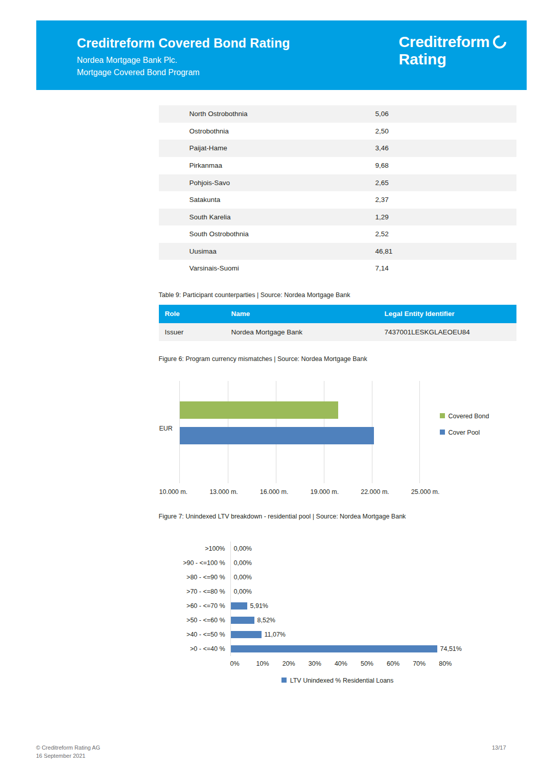Creditreform Covered Bond Rating
Nordea Mortgage Bank Plc.
Mortgage Covered Bond Program
Creditreform Rating
| North Ostrobothnia | 5,06 |
| Ostrobothnia | 2,50 |
| Paijat-Hame | 3,46 |
| Pirkanmaa | 9,68 |
| Pohjois-Savo | 2,65 |
| Satakunta | 2,37 |
| South Karelia | 1,29 |
| South Ostrobothnia | 2,52 |
| Uusimaa | 46,81 |
| Varsinais-Suomi | 7,14 |
Table 9: Participant counterparties | Source: Nordea Mortgage Bank
| Role | Name | Legal Entity Identifier |
| --- | --- | --- |
| Issuer | Nordea Mortgage Bank | 7437001LESKGLAEOEU84 |
Figure 6: Program currency mismatches | Source: Nordea Mortgage Bank
EUR
10.000 m. 13.000 m. 16.000 m. 19.000 m. 22.000 m. 25.000 m.
Covered Bond
Cover Pool
Figure 7: Unindexed LTV breakdown - residential pool | Source: Nordea Mortgage Bank
>100%
0,00%
>90 - <=100 %
0,00%
>80 - <=90 %
0,00%
>70 - <=80 %
0,00%
>60 - <=70 %
5,91%
>50 - <=60 %
8,52%
>40 - <=50 %
11,07%
>0 - <=40 %
74,51%
0% 10% 20% 30% 40% 50% 60% 70% 80%
LTV Unindexed % Residential Loans
© Creditreform Rating AG
16 September 2021
13/17